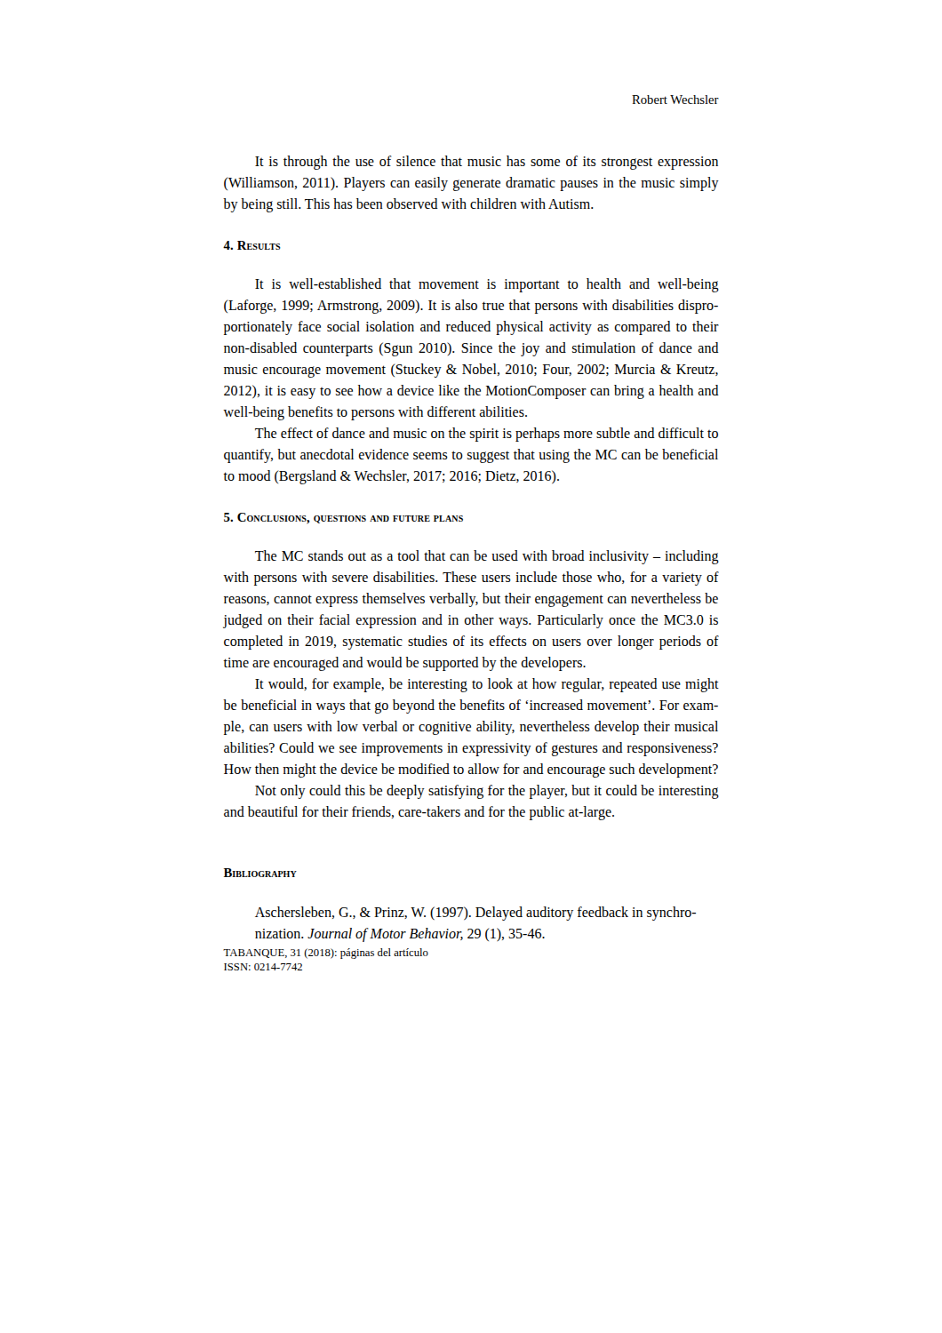Robert Wechsler
It is through the use of silence that music has some of its strongest expression (Williamson, 2011). Players can easily generate dramatic pauses in the music simply by being still. This has been observed with children with Autism.
4. Results
It is well-established that movement is important to health and well-being (Laforge, 1999; Armstrong, 2009). It is also true that persons with disabilities disproportionately face social isolation and reduced physical activity as compared to their non-disabled counterparts (Sgun 2010). Since the joy and stimulation of dance and music encourage movement (Stuckey & Nobel, 2010; Four, 2002; Murcia & Kreutz, 2012), it is easy to see how a device like the MotionComposer can bring a health and well-being benefits to persons with different abilities.
The effect of dance and music on the spirit is perhaps more subtle and difficult to quantify, but anecdotal evidence seems to suggest that using the MC can be beneficial to mood (Bergsland & Wechsler, 2017; 2016; Dietz, 2016).
5. Conclusions, questions and future plans
The MC stands out as a tool that can be used with broad inclusivity – including with persons with severe disabilities. These users include those who, for a variety of reasons, cannot express themselves verbally, but their engagement can nevertheless be judged on their facial expression and in other ways. Particularly once the MC3.0 is completed in 2019, systematic studies of its effects on users over longer periods of time are encouraged and would be supported by the developers.
It would, for example, be interesting to look at how regular, repeated use might be beneficial in ways that go beyond the benefits of ‘increased movement’. For example, can users with low verbal or cognitive ability, nevertheless develop their musical abilities? Could we see improvements in expressivity of gestures and responsiveness? How then might the device be modified to allow for and encourage such development?
Not only could this be deeply satisfying for the player, but it could be interesting and beautiful for their friends, care-takers and for the public at-large.
Bibliography
Aschersleben, G., & Prinz, W. (1997). Delayed auditory feedback in synchronization. Journal of Motor Behavior, 29 (1), 35-46.
TABANQUE, 31 (2018): páginas del artículo
ISSN: 0214-7742